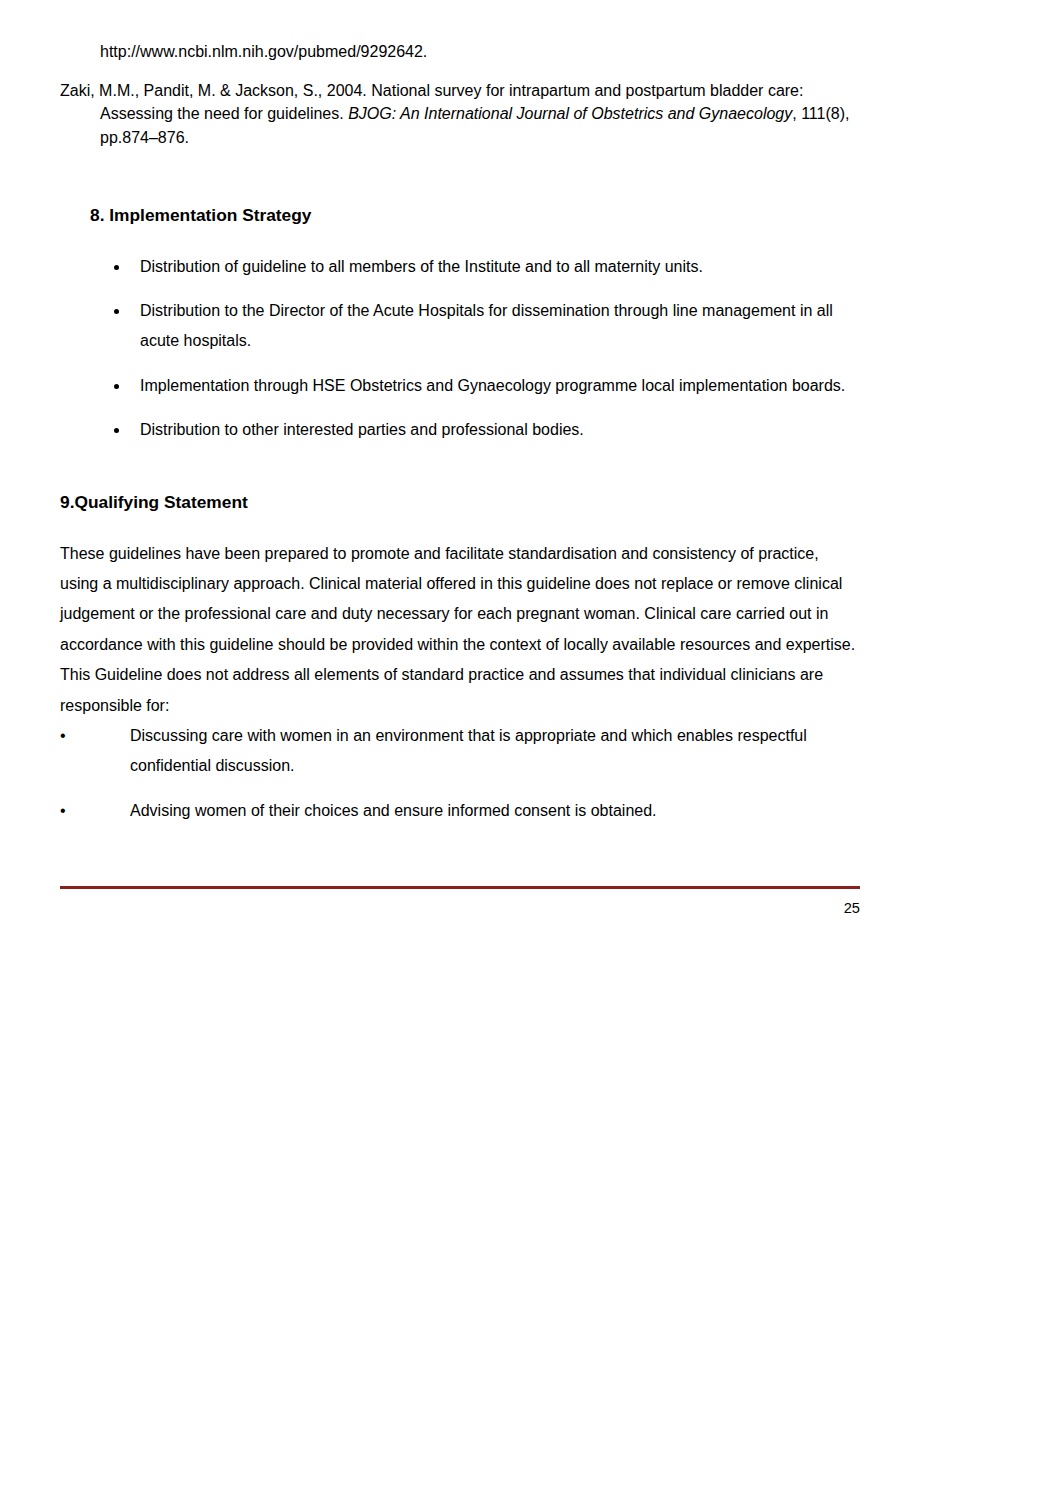http://www.ncbi.nlm.nih.gov/pubmed/9292642.
Zaki, M.M., Pandit, M. & Jackson, S., 2004. National survey for intrapartum and postpartum bladder care: Assessing the need for guidelines. BJOG: An International Journal of Obstetrics and Gynaecology, 111(8), pp.874–876.
8. Implementation Strategy
Distribution of guideline to all members of the Institute and to all maternity units.
Distribution to the Director of the Acute Hospitals for dissemination through line management in all acute hospitals.
Implementation through HSE Obstetrics and Gynaecology programme local implementation boards.
Distribution to other interested parties and professional bodies.
9.Qualifying Statement
These guidelines have been prepared to promote and facilitate standardisation and consistency of practice, using a multidisciplinary approach. Clinical material offered in this guideline does not replace or remove clinical judgement or the professional care and duty necessary for each pregnant woman. Clinical care carried out in accordance with this guideline should be provided within the context of locally available resources and expertise.
This Guideline does not address all elements of standard practice and assumes that individual clinicians are responsible for:
Discussing care with women in an environment that is appropriate and which enables respectful confidential discussion.
Advising women of their choices and ensure informed consent is obtained.
25